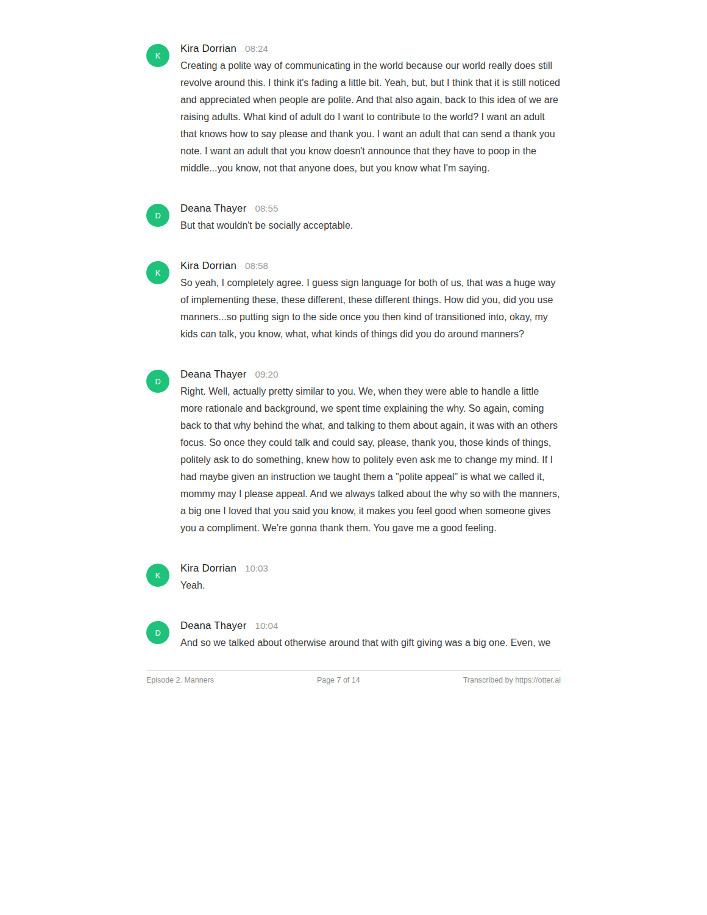K
Kira Dorrian 08:24
Creating a polite way of communicating in the world because our world really does still revolve around this. I think it's fading a little bit. Yeah, but, but I think that it is still noticed and appreciated when people are polite. And that also again, back to this idea of we are raising adults. What kind of adult do I want to contribute to the world? I want an adult that knows how to say please and thank you. I want an adult that can send a thank you note. I want an adult that you know doesn't announce that they have to poop in the middle...you know, not that anyone does, but you know what I'm saying.
D
Deana Thayer 08:55
But that wouldn't be socially acceptable.
K
Kira Dorrian 08:58
So yeah, I completely agree. I guess sign language for both of us, that was a huge way of implementing these, these different, these different things. How did you, did you use manners...so putting sign to the side once you then kind of transitioned into, okay, my kids can talk, you know, what, what kinds of things did you do around manners?
D
Deana Thayer 09:20
Right. Well, actually pretty similar to you. We, when they were able to handle a little more rationale and background, we spent time explaining the why. So again, coming back to that why behind the what, and talking to them about again, it was with an others focus. So once they could talk and could say, please, thank you, those kinds of things, politely ask to do something, knew how to politely even ask me to change my mind. If I had maybe given an instruction we taught them a "polite appeal" is what we called it, mommy may I please appeal. And we always talked about the why so with the manners, a big one I loved that you said you know, it makes you feel good when someone gives you a compliment. We're gonna thank them. You gave me a good feeling.
K
Kira Dorrian 10:03
Yeah.
D
Deana Thayer 10:04
And so we talked about otherwise around that with gift giving was a big one. Even, we
Episode 2. Manners Page 7 of 14 Transcribed by https://otter.ai